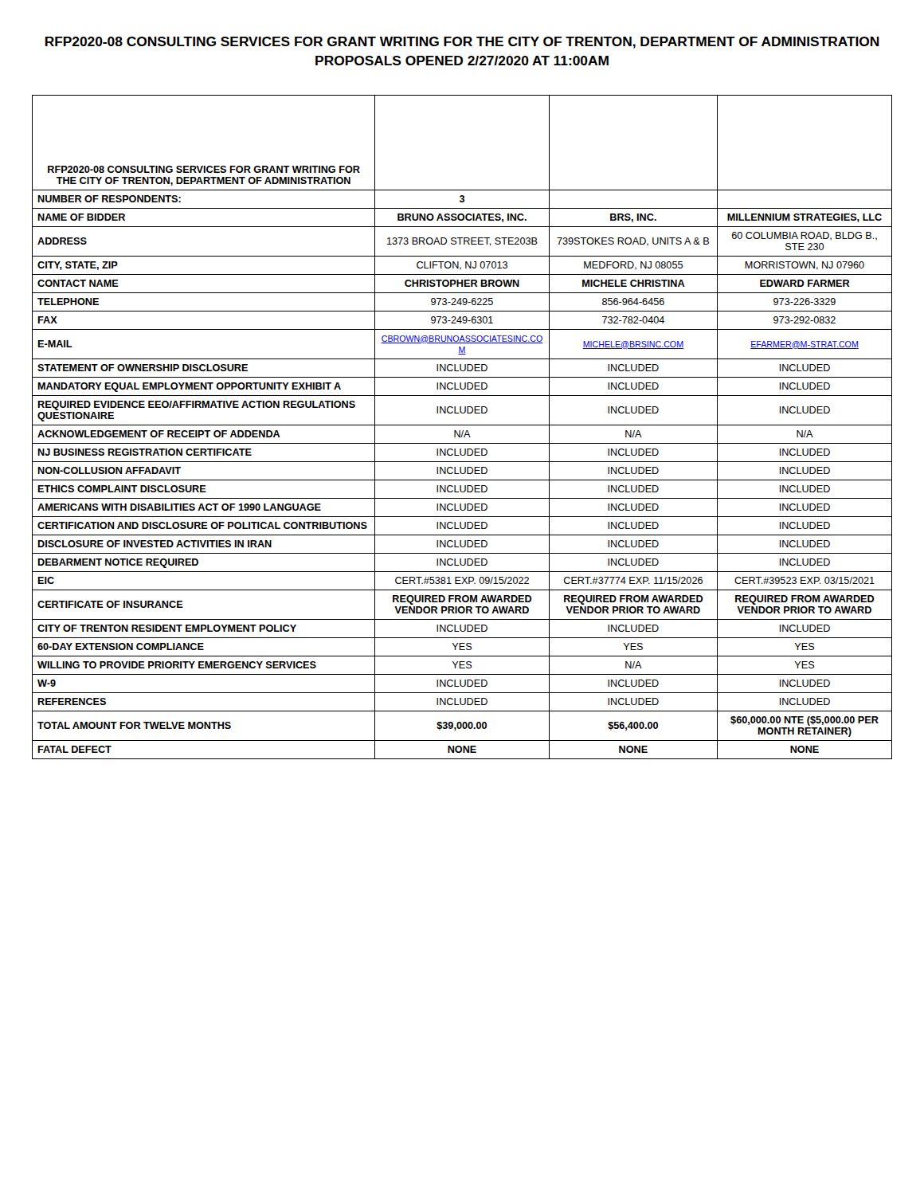RFP2020-08 CONSULTING SERVICES FOR GRANT WRITING FOR THE CITY OF TRENTON, DEPARTMENT OF ADMINISTRATION PROPOSALS OPENED 2/27/2020 AT 11:00AM
| RFP2020-08 CONSULTING SERVICES FOR GRANT WRITING FOR THE CITY OF TRENTON, DEPARTMENT OF ADMINISTRATION | | | |
| NUMBER OF RESPONDENTS: | 3 | | |
| NAME OF BIDDER | BRUNO ASSOCIATES, INC. | BRS, INC. | MILLENNIUM STRATEGIES, LLC |
| ADDRESS | 1373 BROAD STREET, STE203B | 739STOKES ROAD, UNITS A & B | 60 COLUMBIA ROAD, BLDG B., STE 230 |
| CITY, STATE, ZIP | CLIFTON, NJ 07013 | MEDFORD, NJ 08055 | MORRISTOWN, NJ 07960 |
| CONTACT NAME | CHRISTOPHER BROWN | MICHELE CHRISTINA | EDWARD FARMER |
| TELEPHONE | 973-249-6225 | 856-964-6456 | 973-226-3329 |
| FAX | 973-249-6301 | 732-782-0404 | 973-292-0832 |
| E-MAIL | CBROWN@BRUNOASSOCIATESINC.COM | MICHELE@BRSINC.COM | EFARMER@M-STRAT.COM |
| STATEMENT OF OWNERSHIP DISCLOSURE | INCLUDED | INCLUDED | INCLUDED |
| MANDATORY EQUAL EMPLOYMENT OPPORTUNITY EXHIBIT A | INCLUDED | INCLUDED | INCLUDED |
| REQUIRED EVIDENCE EEO/AFFIRMATIVE ACTION REGULATIONS QUESTIONAIRE | INCLUDED | INCLUDED | INCLUDED |
| ACKNOWLEDGEMENT OF RECEIPT OF ADDENDA | N/A | N/A | N/A |
| NJ BUSINESS REGISTRATION CERTIFICATE | INCLUDED | INCLUDED | INCLUDED |
| NON-COLLUSION AFFADAVIT | INCLUDED | INCLUDED | INCLUDED |
| ETHICS COMPLAINT DISCLOSURE | INCLUDED | INCLUDED | INCLUDED |
| AMERICANS WITH DISABILITIES ACT OF 1990 LANGUAGE | INCLUDED | INCLUDED | INCLUDED |
| CERTIFICATION AND DISCLOSURE OF POLITICAL CONTRIBUTIONS | INCLUDED | INCLUDED | INCLUDED |
| DISCLOSURE OF INVESTED ACTIVITIES IN IRAN | INCLUDED | INCLUDED | INCLUDED |
| DEBARMENT NOTICE REQUIRED | INCLUDED | INCLUDED | INCLUDED |
| EIC | CERT.#5381 EXP. 09/15/2022 | CERT.#37774 EXP. 11/15/2026 | CERT.#39523 EXP. 03/15/2021 |
| CERTIFICATE OF INSURANCE | REQUIRED FROM AWARDED VENDOR PRIOR TO AWARD | REQUIRED FROM AWARDED VENDOR PRIOR TO AWARD | REQUIRED FROM AWARDED VENDOR PRIOR TO AWARD |
| CITY OF TRENTON RESIDENT EMPLOYMENT POLICY | INCLUDED | INCLUDED | INCLUDED |
| 60-DAY EXTENSION COMPLIANCE | YES | YES | YES |
| WILLING TO PROVIDE PRIORITY EMERGENCY SERVICES | YES | N/A | YES |
| W-9 | INCLUDED | INCLUDED | INCLUDED |
| REFERENCES | INCLUDED | INCLUDED | INCLUDED |
| TOTAL AMOUNT FOR TWELVE MONTHS | $39,000.00 | $56,400.00 | $60,000.00 NTE ($5,000.00 PER MONTH RETAINER) |
| FATAL DEFECT | NONE | NONE | NONE |